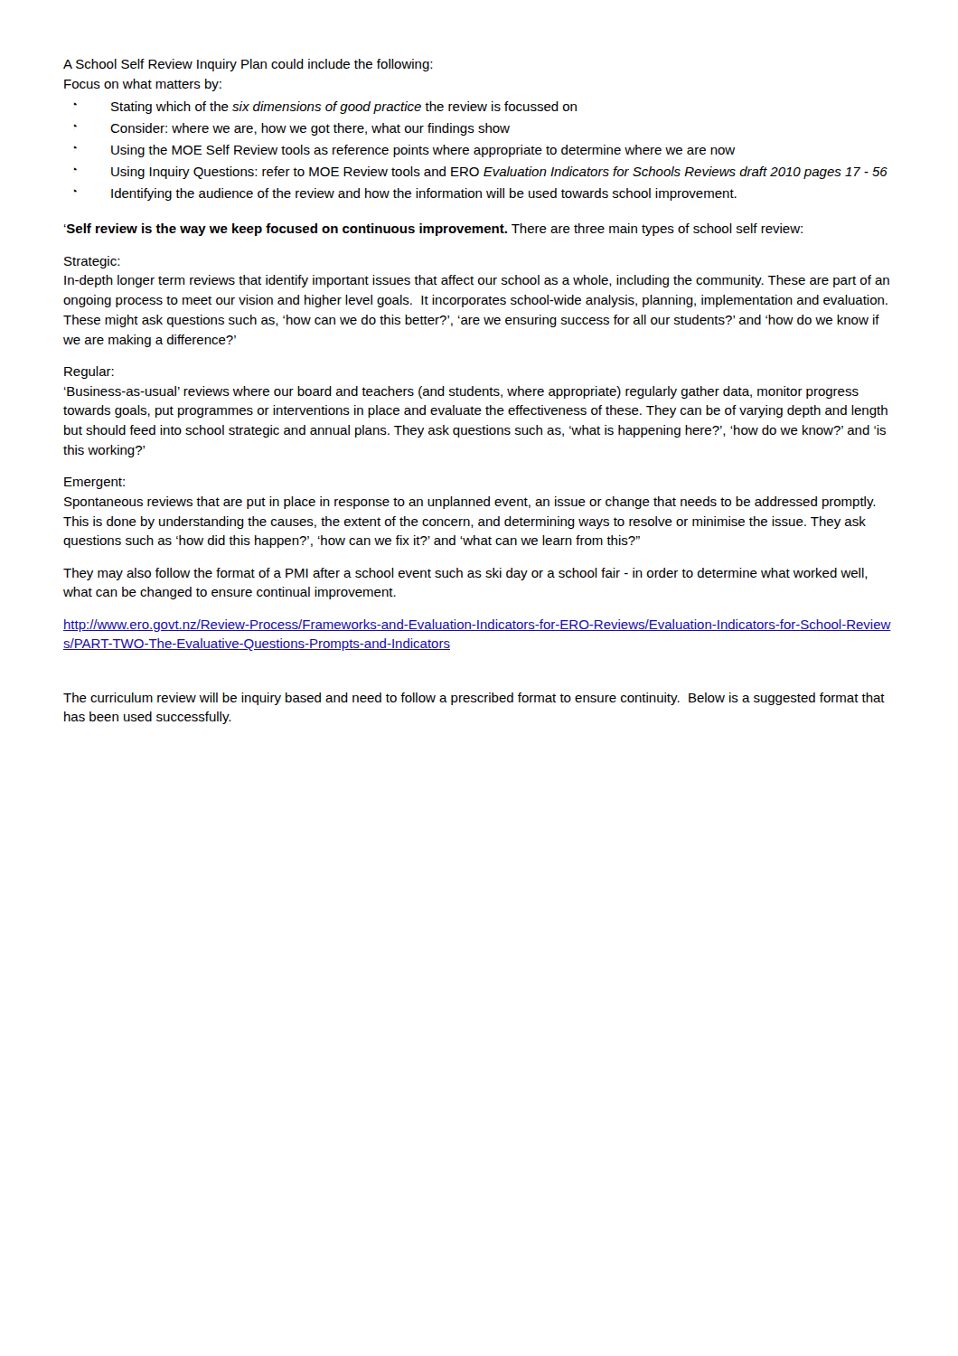A School Self Review Inquiry Plan could include the following:
Focus on what matters by:
Stating which of the six dimensions of good practice the review is focussed on
Consider: where we are, how we got there, what our findings show
Using the MOE Self Review tools as reference points where appropriate to determine where we are now
Using Inquiry Questions: refer to MOE Review tools and ERO Evaluation Indicators for Schools Reviews draft 2010 pages 17 - 56
Identifying the audience of the review and how the information will be used towards school improvement.
‘Self review is the way we keep focused on continuous improvement. There are three main types of school self review:
Strategic:
In-depth longer term reviews that identify important issues that affect our school as a whole, including the community. These are part of an ongoing process to meet our vision and higher level goals. It incorporates school-wide analysis, planning, implementation and evaluation. These might ask questions such as, ‘how can we do this better?’, ‘are we ensuring success for all our students?’ and ‘how do we know if we are making a difference?’
Regular:
‘Business-as-usual’ reviews where our board and teachers (and students, where appropriate) regularly gather data, monitor progress towards goals, put programmes or interventions in place and evaluate the effectiveness of these. They can be of varying depth and length but should feed into school strategic and annual plans. They ask questions such as, ‘what is happening here?’, ‘how do we know?’ and ‘is this working?’
Emergent:
Spontaneous reviews that are put in place in response to an unplanned event, an issue or change that needs to be addressed promptly. This is done by understanding the causes, the extent of the concern, and determining ways to resolve or minimise the issue. They ask questions such as ‘how did this happen?’, ‘how can we fix it?’ and ‘what can we learn from this?”
They may also follow the format of a PMI after a school event such as ski day or a school fair - in order to determine what worked well, what can be changed to ensure continual improvement.
http://www.ero.govt.nz/Review-Process/Frameworks-and-Evaluation-Indicators-for-ERO-Reviews/Evaluation-Indicators-for-School-Reviews/PART-TWO-The-Evaluative-Questions-Prompts-and-Indicators
The curriculum review will be inquiry based and need to follow a prescribed format to ensure continuity. Below is a suggested format that has been used successfully.